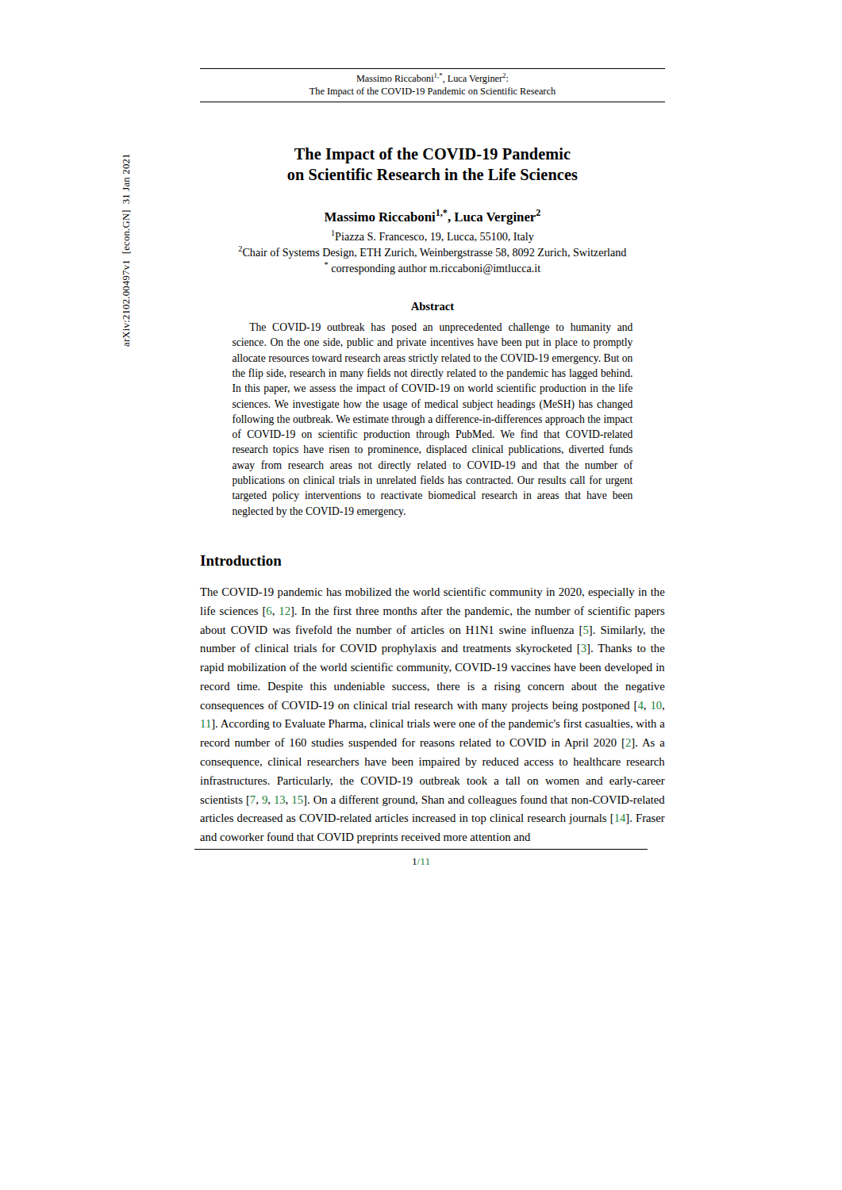arXiv:2102.00497v1 [econ.GN] 31 Jan 2021
Massimo Riccaboni1,*, Luca Verginer2: The Impact of the COVID-19 Pandemic on Scientific Research
The Impact of the COVID-19 Pandemic
on Scientific Research in the Life Sciences
Massimo Riccaboni1,*, Luca Verginer2
1Piazza S. Francesco, 19, Lucca, 55100, Italy
2Chair of Systems Design, ETH Zurich, Weinbergstrasse 58, 8092 Zurich, Switzerland
* corresponding author m.riccaboni@imtlucca.it
Abstract
The COVID-19 outbreak has posed an unprecedented challenge to humanity and science. On the one side, public and private incentives have been put in place to promptly allocate resources toward research areas strictly related to the COVID-19 emergency. But on the flip side, research in many fields not directly related to the pandemic has lagged behind. In this paper, we assess the impact of COVID-19 on world scientific production in the life sciences. We investigate how the usage of medical subject headings (MeSH) has changed following the outbreak. We estimate through a difference-in-differences approach the impact of COVID-19 on scientific production through PubMed. We find that COVID-related research topics have risen to prominence, displaced clinical publications, diverted funds away from research areas not directly related to COVID-19 and that the number of publications on clinical trials in unrelated fields has contracted. Our results call for urgent targeted policy interventions to reactivate biomedical research in areas that have been neglected by the COVID-19 emergency.
Introduction
The COVID-19 pandemic has mobilized the world scientific community in 2020, especially in the life sciences [6, 12]. In the first three months after the pandemic, the number of scientific papers about COVID was fivefold the number of articles on H1N1 swine influenza [5]. Similarly, the number of clinical trials for COVID prophylaxis and treatments skyrocketed [3]. Thanks to the rapid mobilization of the world scientific community, COVID-19 vaccines have been developed in record time. Despite this undeniable success, there is a rising concern about the negative consequences of COVID-19 on clinical trial research with many projects being postponed [4, 10, 11]. According to Evaluate Pharma, clinical trials were one of the pandemic's first casualties, with a record number of 160 studies suspended for reasons related to COVID in April 2020 [2]. As a consequence, clinical researchers have been impaired by reduced access to healthcare research infrastructures. Particularly, the COVID-19 outbreak took a tall on women and early-career scientists [7, 9, 13, 15]. On a different ground, Shan and colleagues found that non-COVID-related articles decreased as COVID-related articles increased in top clinical research journals [14]. Fraser and coworker found that COVID preprints received more attention and
1/11